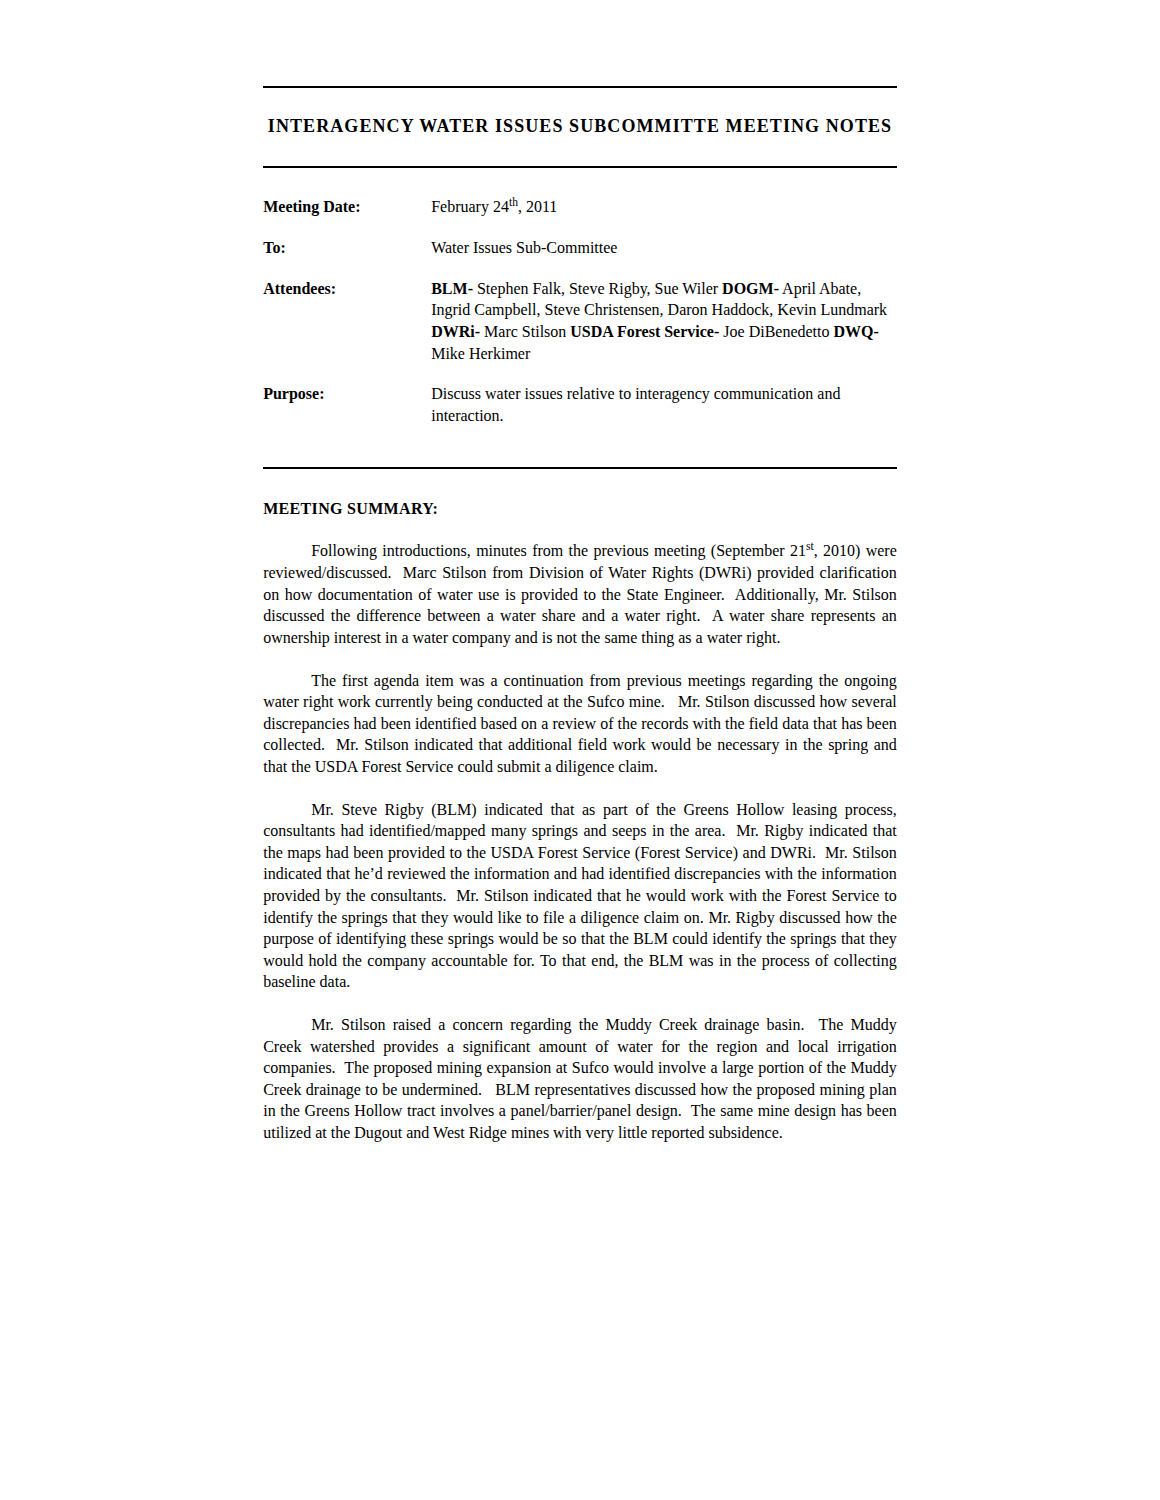INTERAGENCY WATER ISSUES SUBCOMMITTE MEETING NOTES
| Meeting Date: | February 24 th , 2011 |
| To: | Water Issues Sub-Committee |
| Attendees: | BLM- Stephen Falk, Steve Rigby, Sue Wiler DOGM- April Abate, Ingrid Campbell, Steve Christensen, Daron Haddock, Kevin Lundmark DWRi- Marc Stilson USDA Forest Service- Joe DiBenedetto DWQ- Mike Herkimer |
| Purpose: | Discuss water issues relative to interagency communication and interaction. |
MEETING SUMMARY:
Following introductions, minutes from the previous meeting (September 21st, 2010) were reviewed/discussed. Marc Stilson from Division of Water Rights (DWRi) provided clarification on how documentation of water use is provided to the State Engineer. Additionally, Mr. Stilson discussed the difference between a water share and a water right. A water share represents an ownership interest in a water company and is not the same thing as a water right.
The first agenda item was a continuation from previous meetings regarding the ongoing water right work currently being conducted at the Sufco mine. Mr. Stilson discussed how several discrepancies had been identified based on a review of the records with the field data that has been collected. Mr. Stilson indicated that additional field work would be necessary in the spring and that the USDA Forest Service could submit a diligence claim.
Mr. Steve Rigby (BLM) indicated that as part of the Greens Hollow leasing process, consultants had identified/mapped many springs and seeps in the area. Mr. Rigby indicated that the maps had been provided to the USDA Forest Service (Forest Service) and DWRi. Mr. Stilson indicated that he’d reviewed the information and had identified discrepancies with the information provided by the consultants. Mr. Stilson indicated that he would work with the Forest Service to identify the springs that they would like to file a diligence claim on. Mr. Rigby discussed how the purpose of identifying these springs would be so that the BLM could identify the springs that they would hold the company accountable for. To that end, the BLM was in the process of collecting baseline data.
Mr. Stilson raised a concern regarding the Muddy Creek drainage basin. The Muddy Creek watershed provides a significant amount of water for the region and local irrigation companies. The proposed mining expansion at Sufco would involve a large portion of the Muddy Creek drainage to be undermined. BLM representatives discussed how the proposed mining plan in the Greens Hollow tract involves a panel/barrier/panel design. The same mine design has been utilized at the Dugout and West Ridge mines with very little reported subsidence.